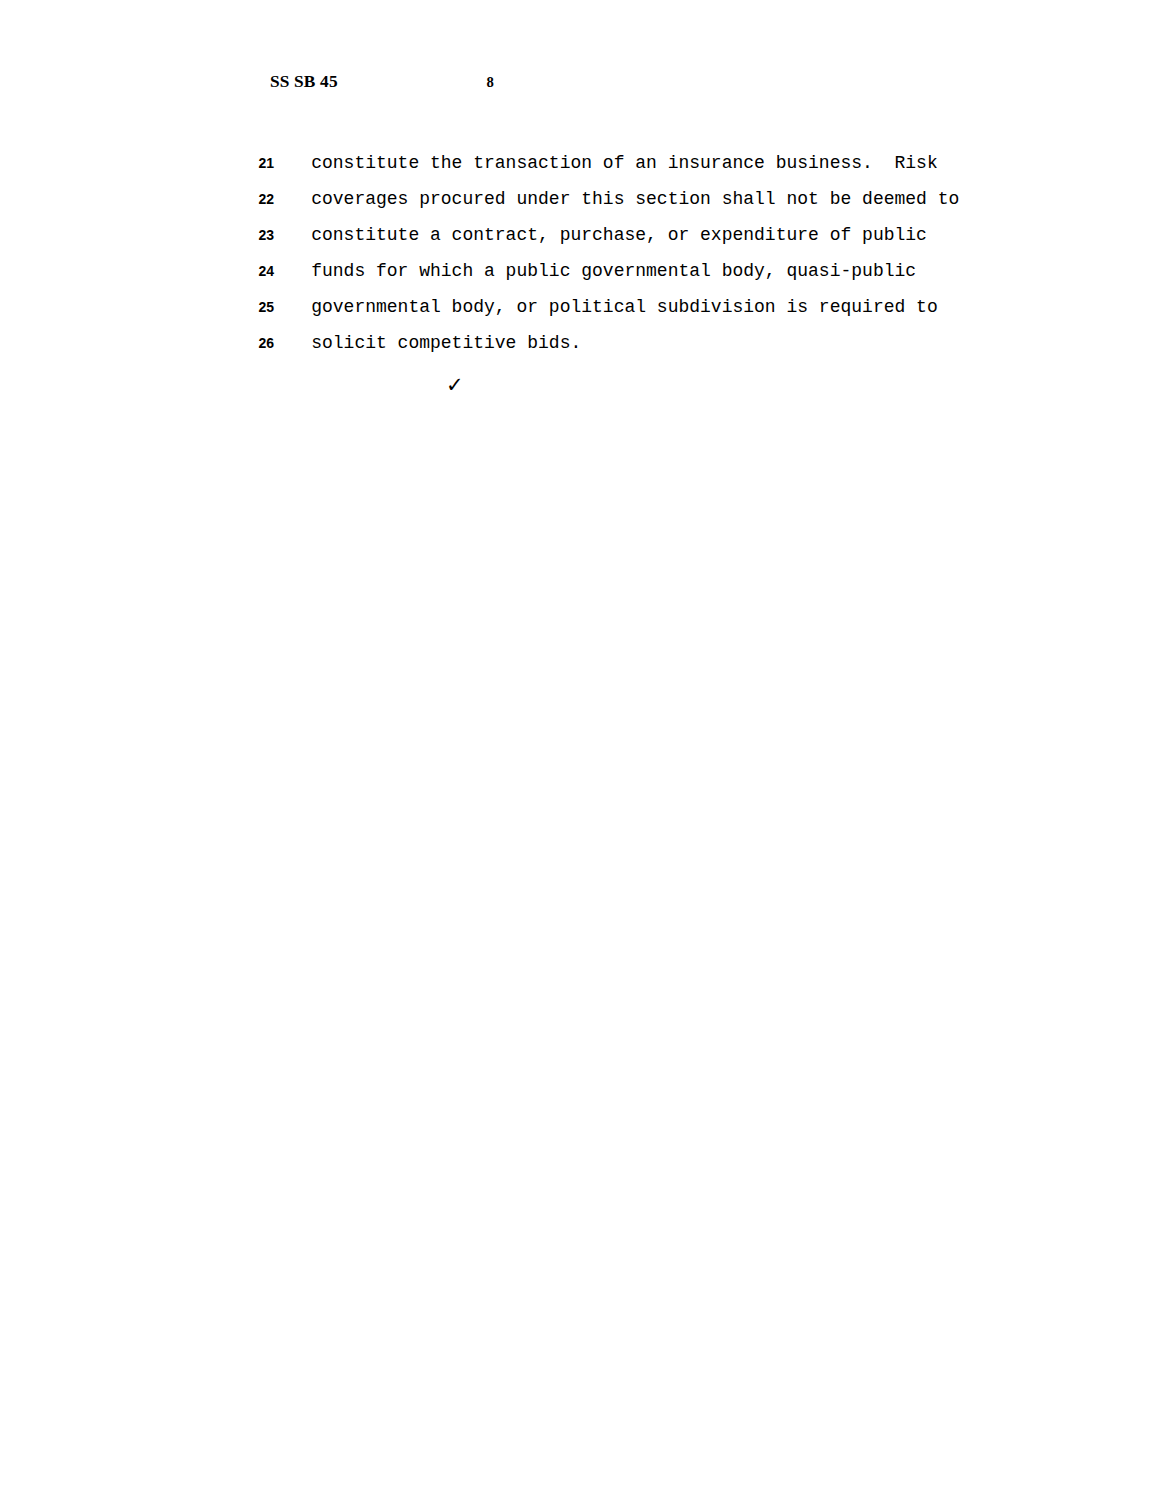SS SB 45 8
21 constitute the transaction of an insurance business. Risk
22 coverages procured under this section shall not be deemed to
23 constitute a contract, purchase, or expenditure of public
24 funds for which a public governmental body, quasi-public
25 governmental body, or political subdivision is required to
26 solicit competitive bids.
✓